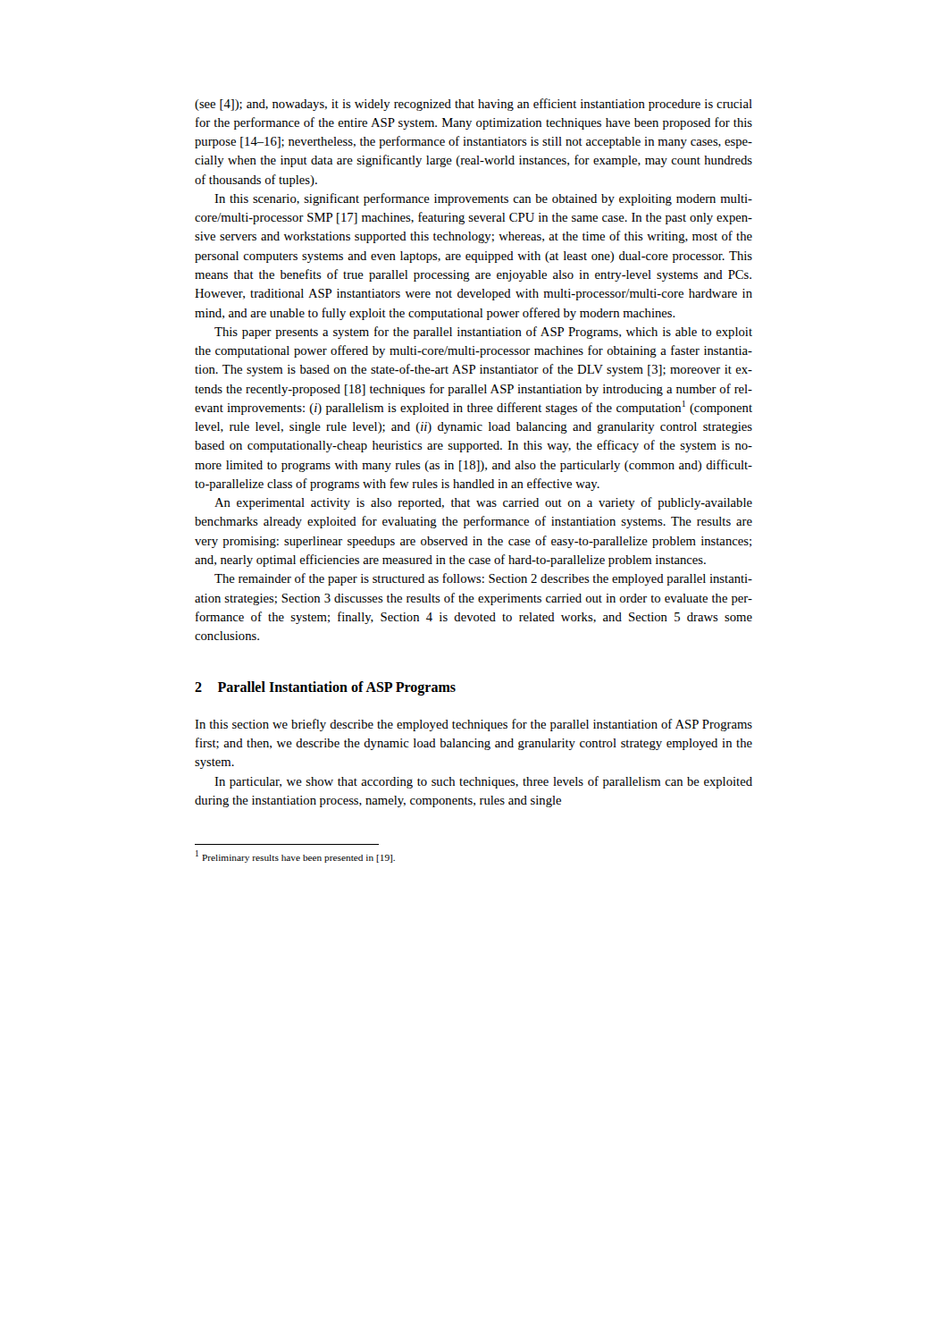(see [4]); and, nowadays, it is widely recognized that having an efficient instantiation procedure is crucial for the performance of the entire ASP system. Many optimization techniques have been proposed for this purpose [14–16]; nevertheless, the performance of instantiators is still not acceptable in many cases, especially when the input data are significantly large (real-world instances, for example, may count hundreds of thousands of tuples).
In this scenario, significant performance improvements can be obtained by exploiting modern multi-core/multi-processor SMP [17] machines, featuring several CPU in the same case. In the past only expensive servers and workstations supported this technology; whereas, at the time of this writing, most of the personal computers systems and even laptops, are equipped with (at least one) dual-core processor. This means that the benefits of true parallel processing are enjoyable also in entry-level systems and PCs. However, traditional ASP instantiators were not developed with multi-processor/multi-core hardware in mind, and are unable to fully exploit the computational power offered by modern machines.
This paper presents a system for the parallel instantiation of ASP Programs, which is able to exploit the computational power offered by multi-core/multi-processor machines for obtaining a faster instantiation. The system is based on the state-of-the-art ASP instantiator of the DLV system [3]; moreover it extends the recently-proposed [18] techniques for parallel ASP instantiation by introducing a number of relevant improvements: (i) parallelism is exploited in three different stages of the computation1 (component level, rule level, single rule level); and (ii) dynamic load balancing and granularity control strategies based on computationally-cheap heuristics are supported. In this way, the efficacy of the system is no-more limited to programs with many rules (as in [18]), and also the particularly (common and) difficult-to-parallelize class of programs with few rules is handled in an effective way.
An experimental activity is also reported, that was carried out on a variety of publicly-available benchmarks already exploited for evaluating the performance of instantiation systems. The results are very promising: superlinear speedups are observed in the case of easy-to-parallelize problem instances; and, nearly optimal efficiencies are measured in the case of hard-to-parallelize problem instances.
The remainder of the paper is structured as follows: Section 2 describes the employed parallel instantiation strategies; Section 3 discusses the results of the experiments carried out in order to evaluate the performance of the system; finally, Section 4 is devoted to related works, and Section 5 draws some conclusions.
2 Parallel Instantiation of ASP Programs
In this section we briefly describe the employed techniques for the parallel instantiation of ASP Programs first; and then, we describe the dynamic load balancing and granularity control strategy employed in the system.
In particular, we show that according to such techniques, three levels of parallelism can be exploited during the instantiation process, namely, components, rules and single
1Preliminary results have been presented in [19].